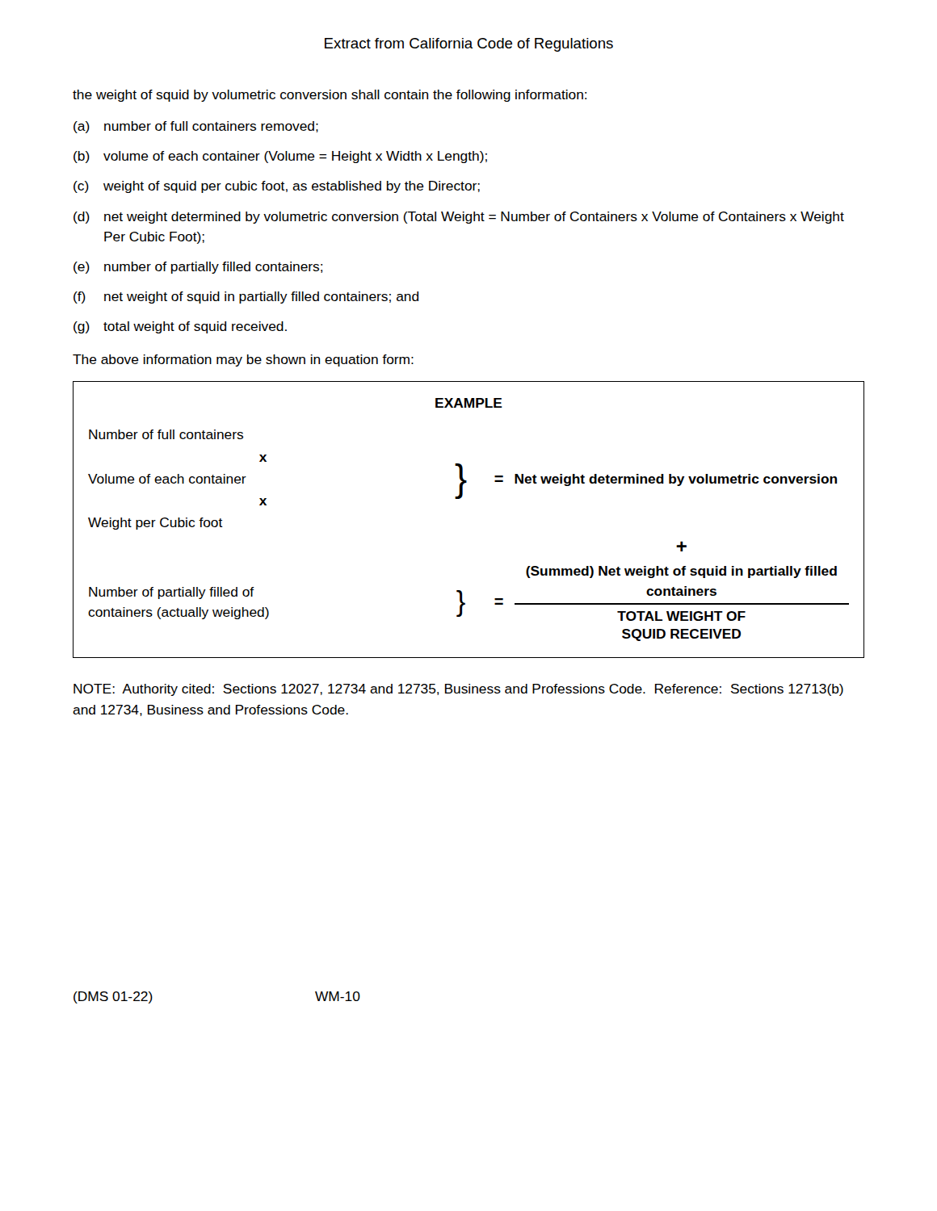Extract from California Code of Regulations
the weight of squid by volumetric conversion shall contain the following information:
(a) number of full containers removed;
(b) volume of each container (Volume = Height x Width x Length);
(c) weight of squid per cubic foot, as established by the Director;
(d) net weight determined by volumetric conversion (Total Weight = Number of Containers x Volume of Containers x Weight Per Cubic Foot);
(e) number of partially filled containers;
(f) net weight of squid in partially filled containers; and
(g) total weight of squid received.
The above information may be shown in equation form:
EXAMPLE
| Number of full containers x Volume of each container x Weight per Cubic foot | } | = | Net weight determined by volumetric conversion |
| | | | + |
| Number of partially filled of containers (actually weighed) | } | = | (Summed) Net weight of squid in partially filled containers TOTAL WEIGHT OF SQUID RECEIVED |
NOTE: Authority cited: Sections 12027, 12734 and 12735, Business and Professions Code. Reference: Sections 12713(b) and 12734, Business and Professions Code.
(DMS 01-22) WM-10